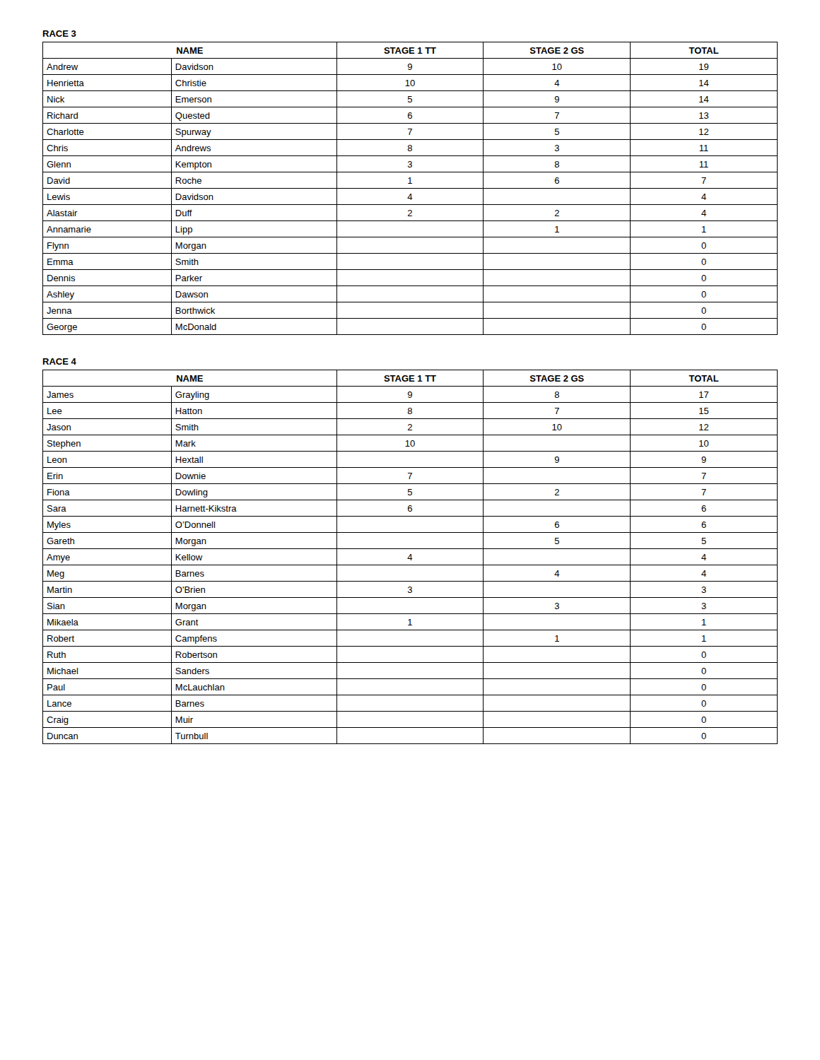RACE 3
| NAME | STAGE 1 TT | STAGE 2 GS | TOTAL |
| --- | --- | --- | --- |
| Andrew | Davidson | 9 | 10 | 19 |
| Henrietta | Christie | 10 | 4 | 14 |
| Nick | Emerson | 5 | 9 | 14 |
| Richard | Quested | 6 | 7 | 13 |
| Charlotte | Spurway | 7 | 5 | 12 |
| Chris | Andrews | 8 | 3 | 11 |
| Glenn | Kempton | 3 | 8 | 11 |
| David | Roche | 1 | 6 | 7 |
| Lewis | Davidson | 4 | | 4 |
| Alastair | Duff | 2 | 2 | 4 |
| Annamarie | Lipp | | 1 | 1 |
| Flynn | Morgan | | | 0 |
| Emma | Smith | | | 0 |
| Dennis | Parker | | | 0 |
| Ashley | Dawson | | | 0 |
| Jenna | Borthwick | | | 0 |
| George | McDonald | | | 0 |
RACE 4
| NAME | STAGE 1 TT | STAGE 2 GS | TOTAL |
| --- | --- | --- | --- |
| James | Grayling | 9 | 8 | 17 |
| Lee | Hatton | 8 | 7 | 15 |
| Jason | Smith | 2 | 10 | 12 |
| Stephen | Mark | 10 | | 10 |
| Leon | Hextall | | 9 | 9 |
| Erin | Downie | 7 | | 7 |
| Fiona | Dowling | 5 | 2 | 7 |
| Sara | Harnett-Kikstra | 6 | | 6 |
| Myles | O’Donnell | | 6 | 6 |
| Gareth | Morgan | | 5 | 5 |
| Amye | Kellow | 4 | | 4 |
| Meg | Barnes | | 4 | 4 |
| Martin | O'Brien | 3 | | 3 |
| Sian | Morgan | | 3 | 3 |
| Mikaela | Grant | 1 | | 1 |
| Robert | Campfens | | 1 | 1 |
| Ruth | Robertson | | | 0 |
| Michael | Sanders | | | 0 |
| Paul | McLauchlan | | | 0 |
| Lance | Barnes | | | 0 |
| Craig | Muir | | | 0 |
| Duncan | Turnbull | | | 0 |